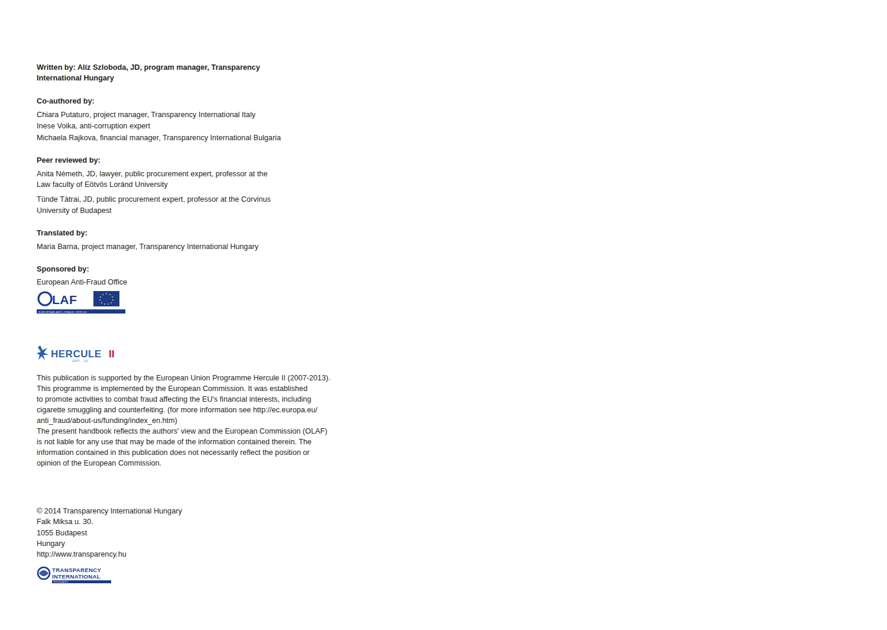Written by: Alíz Szloboda, JD, program manager, Transparency
International Hungary
Co-authored by:
Chiara Putaturo, project manager, Transparency International Italy
Inese Voika, anti-corruption expert
Michaela Rajkova, financial manager, Transparency International Bulgaria
Peer reviewed by:
Anita Németh, JD, lawyer, public procurement expert, professor at the
Law faculty of Eötvös Loránd University
Tünde Tátrai, JD, public procurement expert, professor at the Corvinus
University of Budapest
Translated by:
Maria Barna, project manager, Transparency International Hungary
Sponsored by:
European Anti-Fraud Office
LAF EUROPEAN ANTI-FRAUD OFFICE
HERCULE II 2007 - 13
This publication is supported by the European Union Programme Hercule II (2007-2013).
This programme is implemented by the European Commission. It was established
to promote activities to combat fraud affecting the EU's financial interests, including
cigarette smuggling and counterfeiting. (for more information see http://ec.europa.eu/
anti_fraud/about-us/funding/index_en.htm)
The present handbook reflects the authors' view and the European Commission (OLAF)
is not liable for any use that may be made of the information contained therein. The
information contained in this publication does not necessarily reflect the position or
opinion of the European Commission.
© 2014 Transparency International Hungary
Falk Miksa u. 30.
1055 Budapest
Hungary
http://www.transparency.hu
TRANSPARENCY INTERNATIONAL HUNGARY